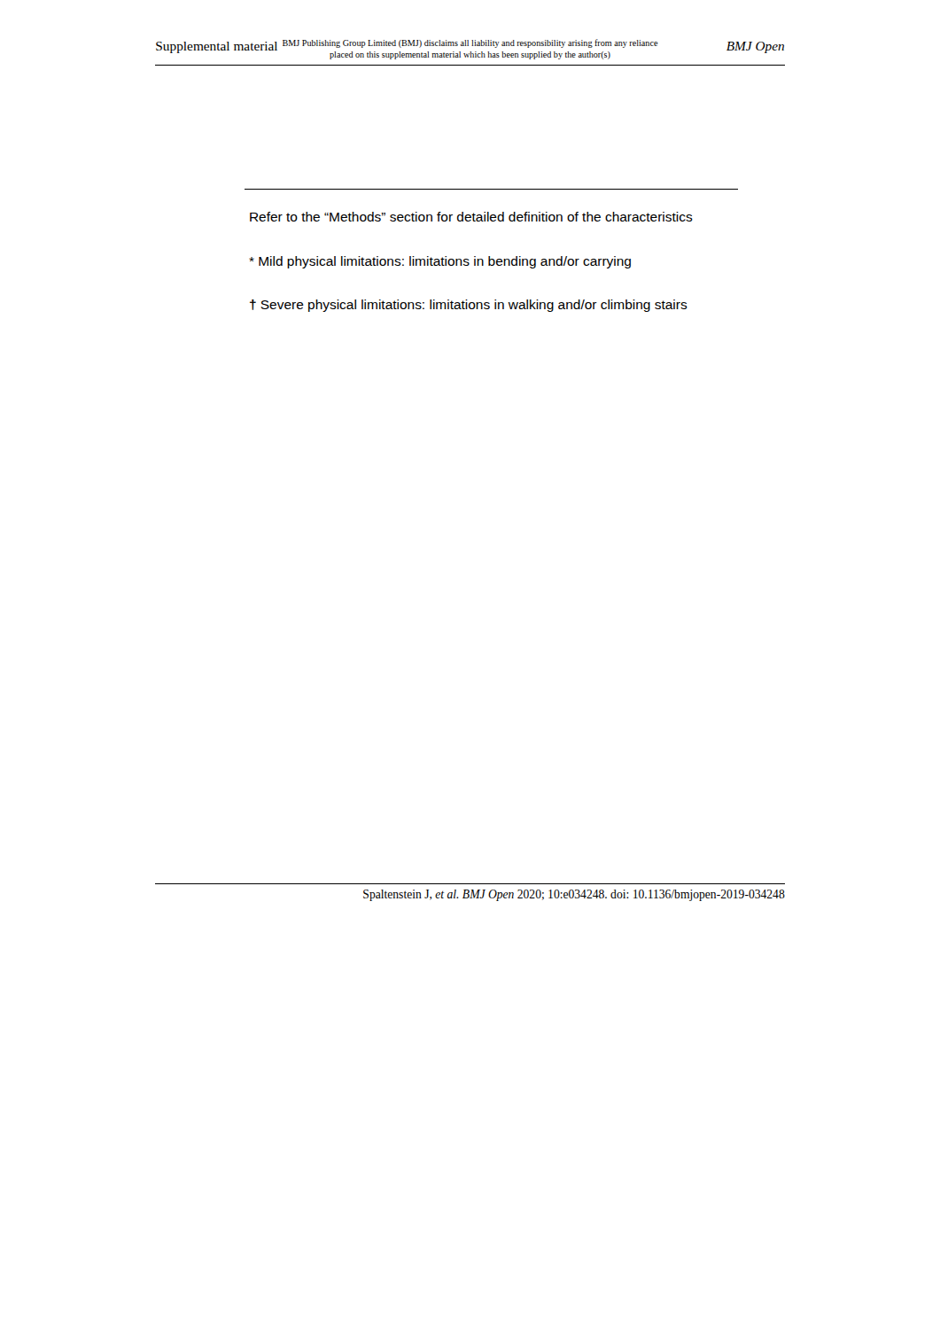| Supplemental material | BMJ Publishing Group Limited (BMJ) disclaims all liability and responsibility arising from any reliance placed on this supplemental material which has been supplied by the author(s) | BMJ Open |
Refer to the “Methods” section for detailed definition of the characteristics
* Mild physical limitations: limitations in bending and/or carrying
† Severe physical limitations: limitations in walking and/or climbing stairs
Spaltenstein J, et al. BMJ Open 2020; 10:e034248. doi: 10.1136/bmjopen-2019-034248